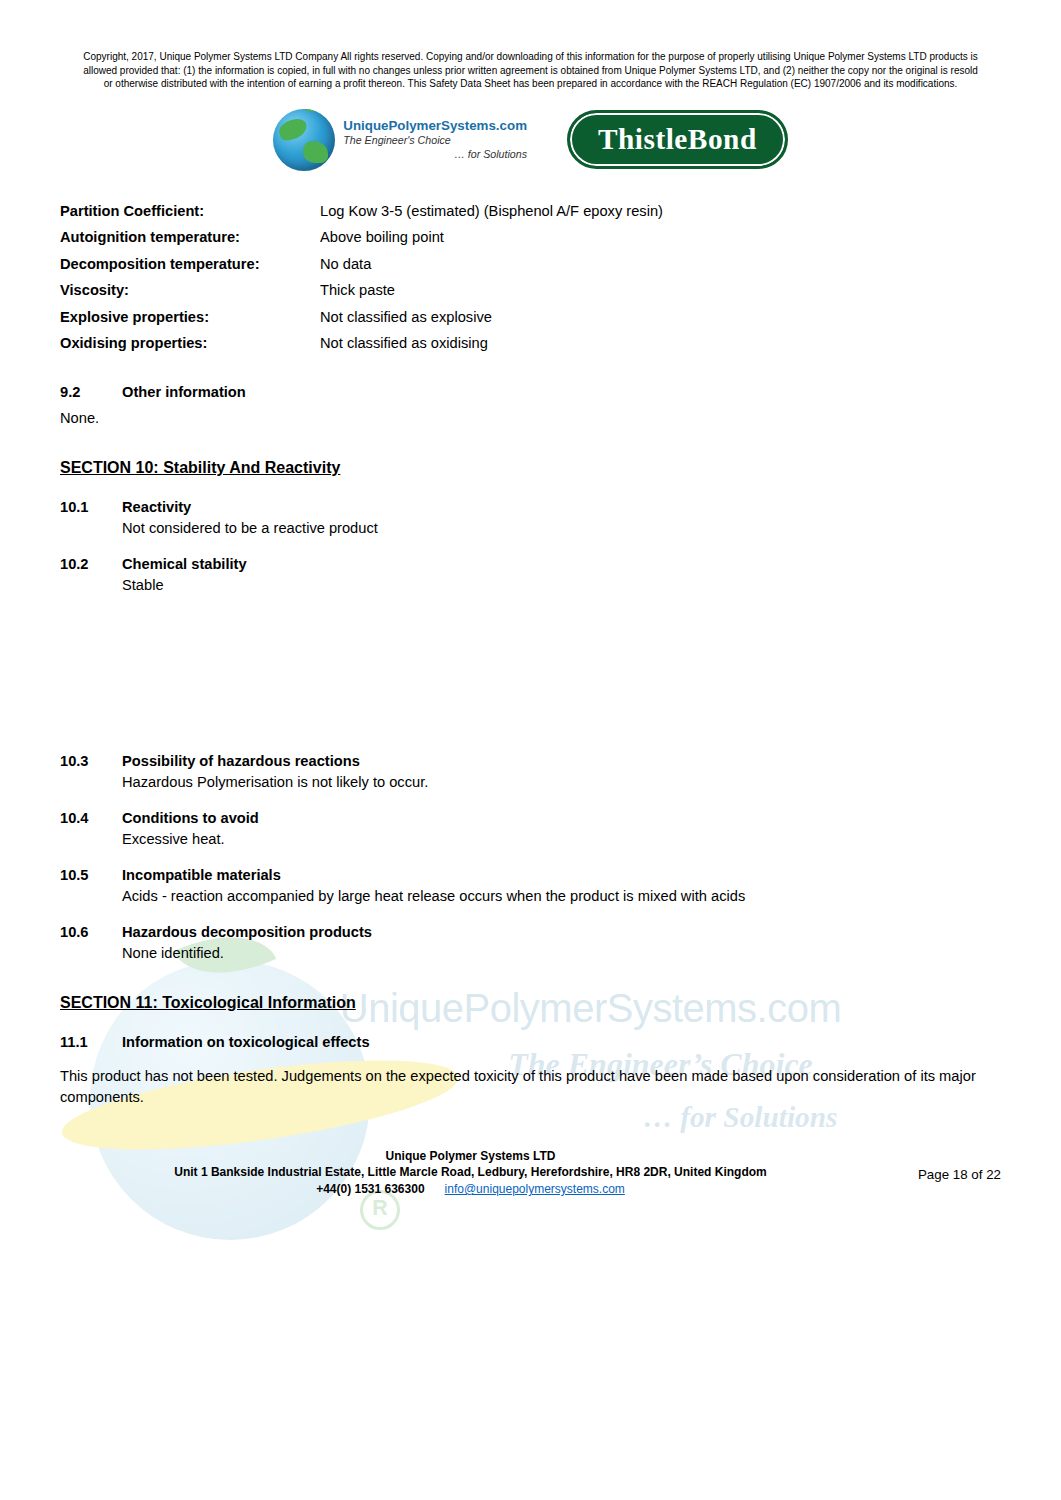R
UniquePolymerSystems.com
The Engineer’s Choice
… for Solutions
Copyright, 2017, Unique Polymer Systems LTD Company All rights reserved. Copying and/or downloading of this information for the purpose of properly utilising Unique Polymer Systems LTD products is allowed provided that: (1) the information is copied, in full with no changes unless prior written agreement is obtained from Unique Polymer Systems LTD, and (2) neither the copy nor the original is resold or otherwise distributed with the intention of earning a profit thereon. This Safety Data Sheet has been prepared in accordance with the REACH Regulation (EC) 1907/2006 and its modifications.
UniquePolymerSystems.com
The Engineer's Choice
… for Solutions
ThistleBond
Partition Coefficient:
Log Kow 3-5 (estimated) (Bisphenol A/F epoxy resin)
Autoignition temperature:
Above boiling point
Decomposition temperature:
No data
Viscosity:
Thick paste
Explosive properties:
Not classified as explosive
Oxidising properties:
Not classified as oxidising
9.2 Other information
None.
SECTION 10: Stability And Reactivity
10.1 Reactivity
Not considered to be a reactive product
10.2 Chemical stability
Stable
10.3 Possibility of hazardous reactions
Hazardous Polymerisation is not likely to occur.
10.4 Conditions to avoid
Excessive heat.
10.5 Incompatible materials
Acids - reaction accompanied by large heat release occurs when the product is mixed with acids
10.6 Hazardous decomposition products
None identified.
SECTION 11: Toxicological Information
11.1 Information on toxicological effects
This product has not been tested. Judgements on the expected toxicity of this product have been made based upon consideration of its major components.
Unique Polymer Systems LTD
Unit 1 Bankside Industrial Estate, Little Marcle Road, Ledbury, Herefordshire, HR8 2DR, United Kingdom
+44(0) 1531 636300 info@uniquepolymersystems.com
Page 18 of 22